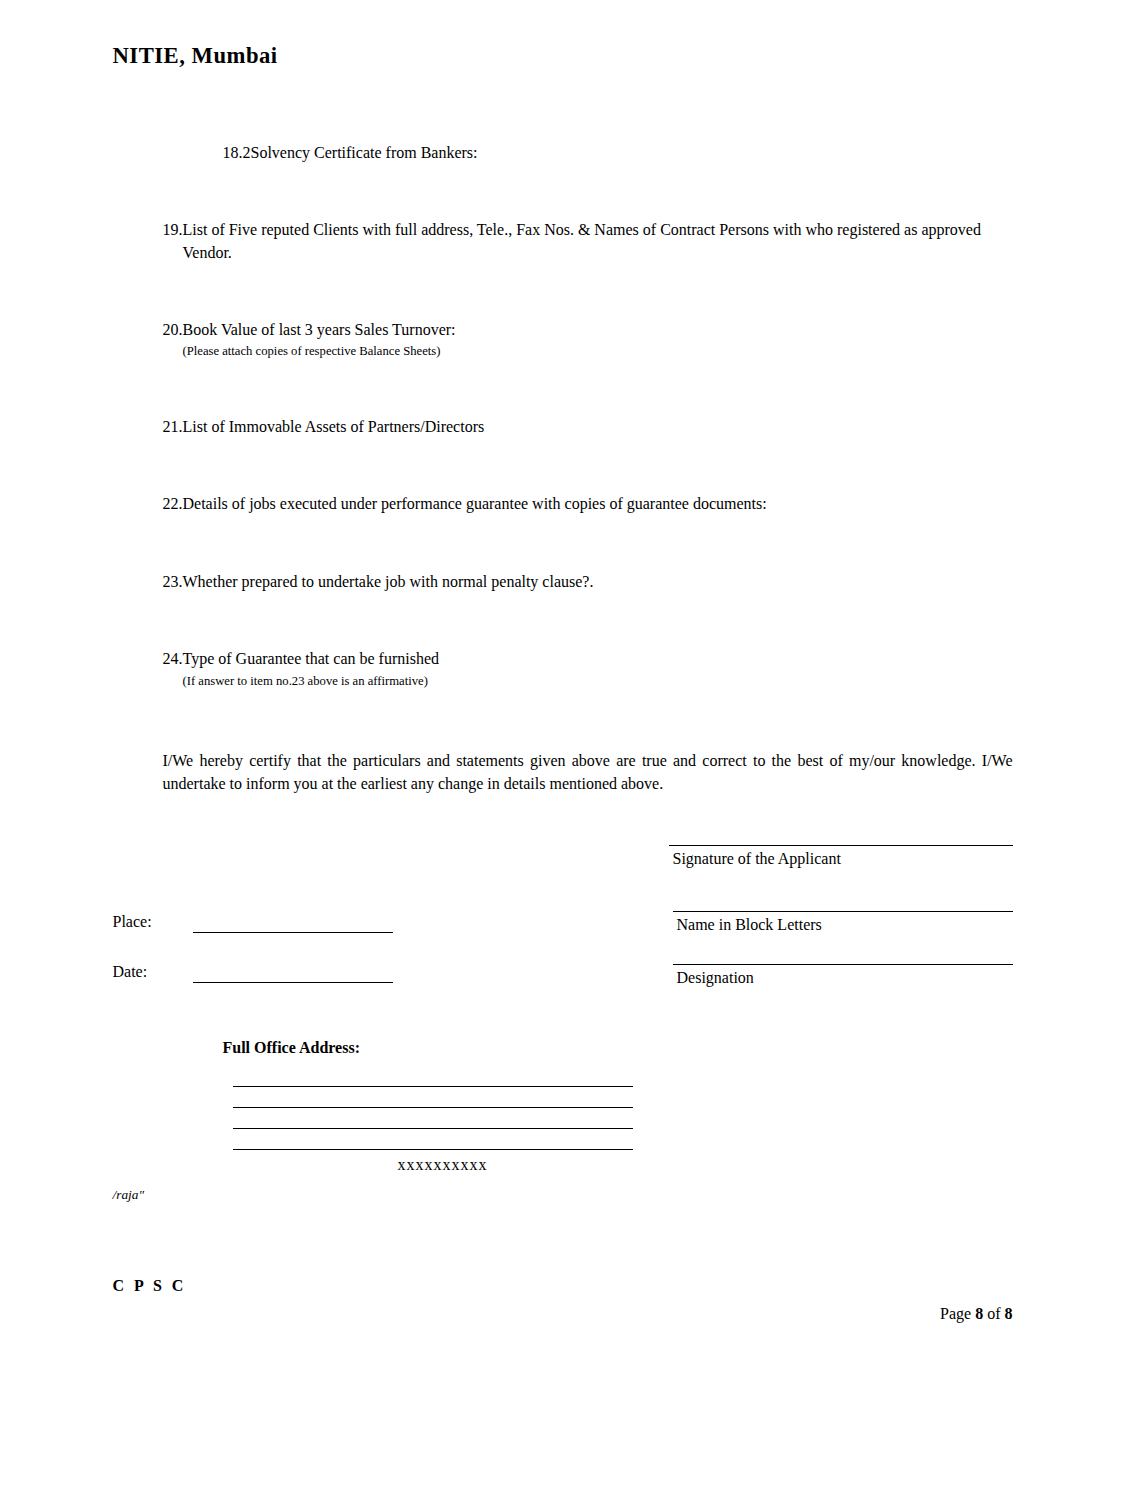NITIE, Mumbai
18.2
Solvency Certificate from Bankers:
19.
List of Five reputed Clients with full address, Tele., Fax Nos. & Names of Contract Persons with who registered as approved Vendor.
20.
Book Value of last 3 years Sales Turnover: (Please attach copies of respective Balance Sheets)
21.
List of Immovable Assets of Partners/Directors
22.
Details of jobs executed under performance guarantee with copies of guarantee documents:
23.
Whether prepared to undertake job with normal penalty clause?.
24.
Type of Guarantee that can be furnished (If answer to item no.23 above is an affirmative)
I/We hereby certify that the particulars and statements given above are true and correct to the best of my/our knowledge. I/We undertake to inform you at the earliest any change in details mentioned above.
Signature of the Applicant
Place:
Date:
Name in Block Letters
Designation
Full Office Address:
xxxxxxxxxx
/raja"
C P S C
Page 8 of 8